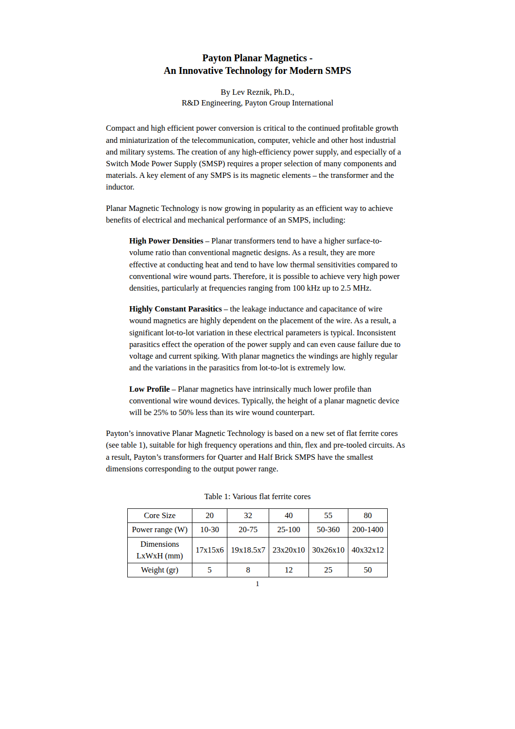Payton Planar Magnetics -
An Innovative Technology for Modern SMPS
By Lev Reznik, Ph.D.,
R&D Engineering, Payton Group International
Compact and high efficient power conversion is critical to the continued profitable growth and miniaturization of the telecommunication, computer, vehicle and other host industrial and military systems. The creation of any high-efficiency power supply, and especially of a Switch Mode Power Supply (SMSP) requires a proper selection of many components and materials. A key element of any SMPS is its magnetic elements – the transformer and the inductor.
Planar Magnetic Technology is now growing in popularity as an efficient way to achieve benefits of electrical and mechanical performance of an SMPS, including:
High Power Densities – Planar transformers tend to have a higher surface-to-volume ratio than conventional magnetic designs. As a result, they are more effective at conducting heat and tend to have low thermal sensitivities compared to conventional wire wound parts. Therefore, it is possible to achieve very high power densities, particularly at frequencies ranging from 100 kHz up to 2.5 MHz.
Highly Constant Parasitics – the leakage inductance and capacitance of wire wound magnetics are highly dependent on the placement of the wire. As a result, a significant lot-to-lot variation in these electrical parameters is typical. Inconsistent parasitics effect the operation of the power supply and can even cause failure due to voltage and current spiking. With planar magnetics the windings are highly regular and the variations in the parasitics from lot-to-lot is extremely low.
Low Profile – Planar magnetics have intrinsically much lower profile than conventional wire wound devices. Typically, the height of a planar magnetic device will be 25% to 50% less than its wire wound counterpart.
Payton’s innovative Planar Magnetic Technology is based on a new set of flat ferrite cores (see table 1), suitable for high frequency operations and thin, flex and pre-tooled circuits. As a result, Payton’s transformers for Quarter and Half Brick SMPS have the smallest dimensions corresponding to the output power range.
Table 1: Various flat ferrite cores
| Core Size | 20 | 32 | 40 | 55 | 80 |
| Power range (W) | 10-30 | 20-75 | 25-100 | 50-360 | 200-1400 |
| Dimensions LxWxH (mm) | 17x15x6 | 19x18.5x7 | 23x20x10 | 30x26x10 | 40x32x12 |
| Weight (gr) | 5 | 8 | 12 | 25 | 50 |
1